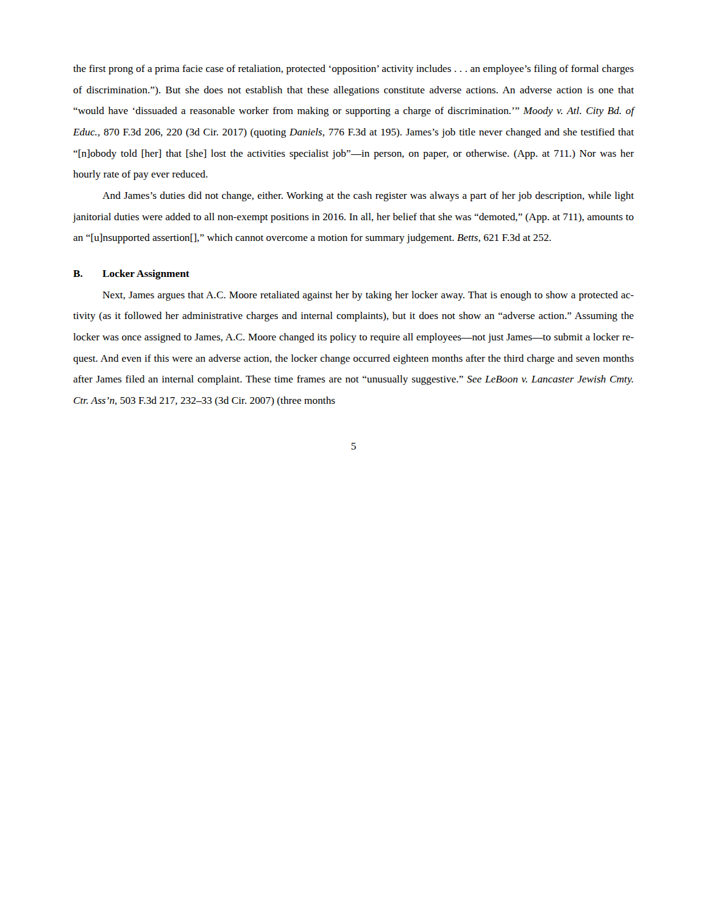the first prong of a prima facie case of retaliation, protected ‘opposition’ activity includes . . . an employee’s filing of formal charges of discrimination.”). But she does not establish that these allegations constitute adverse actions. An adverse action is one that “would have ‘dissuaded a reasonable worker from making or supporting a charge of discrimination.’” Moody v. Atl. City Bd. of Educ., 870 F.3d 206, 220 (3d Cir. 2017) (quoting Daniels, 776 F.3d at 195). James’s job title never changed and she testified that “[n]obody told [her] that [she] lost the activities specialist job”—in person, on paper, or otherwise. (App. at 711.) Nor was her hourly rate of pay ever reduced.
And James’s duties did not change, either. Working at the cash register was always a part of her job description, while light janitorial duties were added to all non-exempt positions in 2016. In all, her belief that she was “demoted,” (App. at 711), amounts to an “[u]nsupported assertion[],” which cannot overcome a motion for summary judgement. Betts, 621 F.3d at 252.
B. Locker Assignment
Next, James argues that A.C. Moore retaliated against her by taking her locker away. That is enough to show a protected activity (as it followed her administrative charges and internal complaints), but it does not show an “adverse action.” Assuming the locker was once assigned to James, A.C. Moore changed its policy to require all employees—not just James—to submit a locker request. And even if this were an adverse action, the locker change occurred eighteen months after the third charge and seven months after James filed an internal complaint. These time frames are not “unusually suggestive.” See LeBoon v. Lancaster Jewish Cmty. Ctr. Ass’n, 503 F.3d 217, 232–33 (3d Cir. 2007) (three months
5